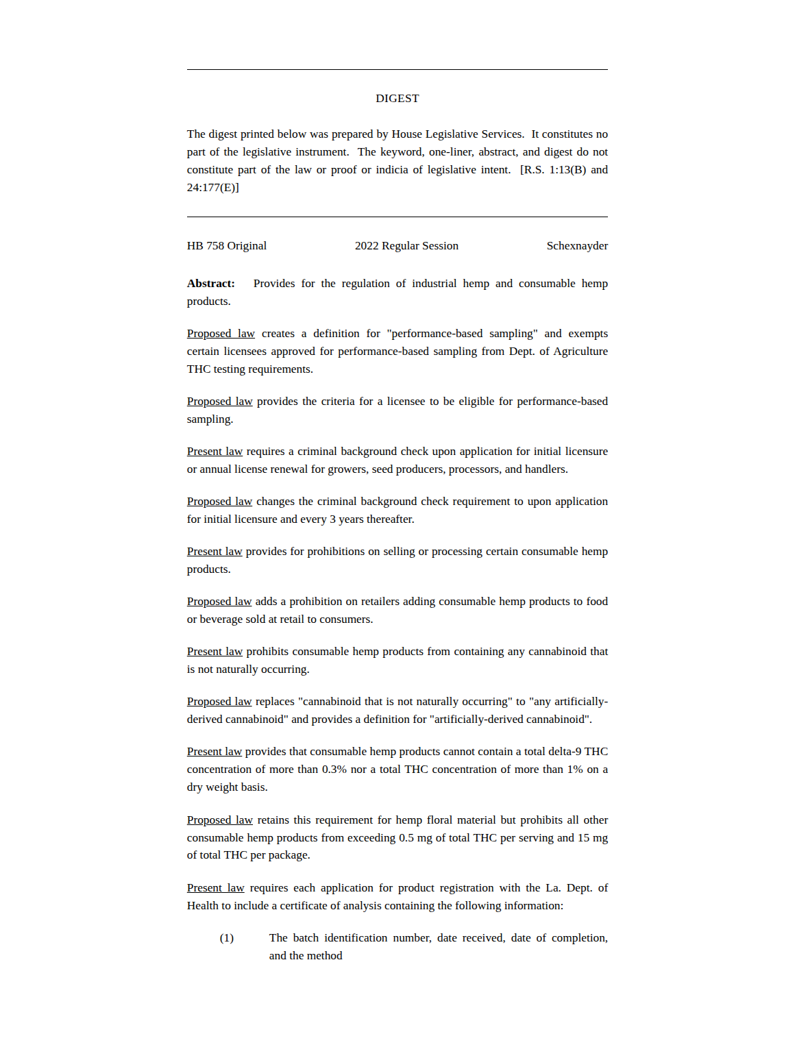DIGEST
The digest printed below was prepared by House Legislative Services. It constitutes no part of the legislative instrument. The keyword, one-liner, abstract, and digest do not constitute part of the law or proof or indicia of legislative intent. [R.S. 1:13(B) and 24:177(E)]
HB 758 Original 2022 Regular Session Schexnayder
Abstract: Provides for the regulation of industrial hemp and consumable hemp products.
Proposed law creates a definition for "performance-based sampling" and exempts certain licensees approved for performance-based sampling from Dept. of Agriculture THC testing requirements.
Proposed law provides the criteria for a licensee to be eligible for performance-based sampling.
Present law requires a criminal background check upon application for initial licensure or annual license renewal for growers, seed producers, processors, and handlers.
Proposed law changes the criminal background check requirement to upon application for initial licensure and every 3 years thereafter.
Present law provides for prohibitions on selling or processing certain consumable hemp products.
Proposed law adds a prohibition on retailers adding consumable hemp products to food or beverage sold at retail to consumers.
Present law prohibits consumable hemp products from containing any cannabinoid that is not naturally occurring.
Proposed law replaces "cannabinoid that is not naturally occurring" to "any artificially-derived cannabinoid" and provides a definition for "artificially-derived cannabinoid".
Present law provides that consumable hemp products cannot contain a total delta-9 THC concentration of more than 0.3% nor a total THC concentration of more than 1% on a dry weight basis.
Proposed law retains this requirement for hemp floral material but prohibits all other consumable hemp products from exceeding 0.5 mg of total THC per serving and 15 mg of total THC per package.
Present law requires each application for product registration with the La. Dept. of Health to include a certificate of analysis containing the following information:
(1) The batch identification number, date received, date of completion, and the method